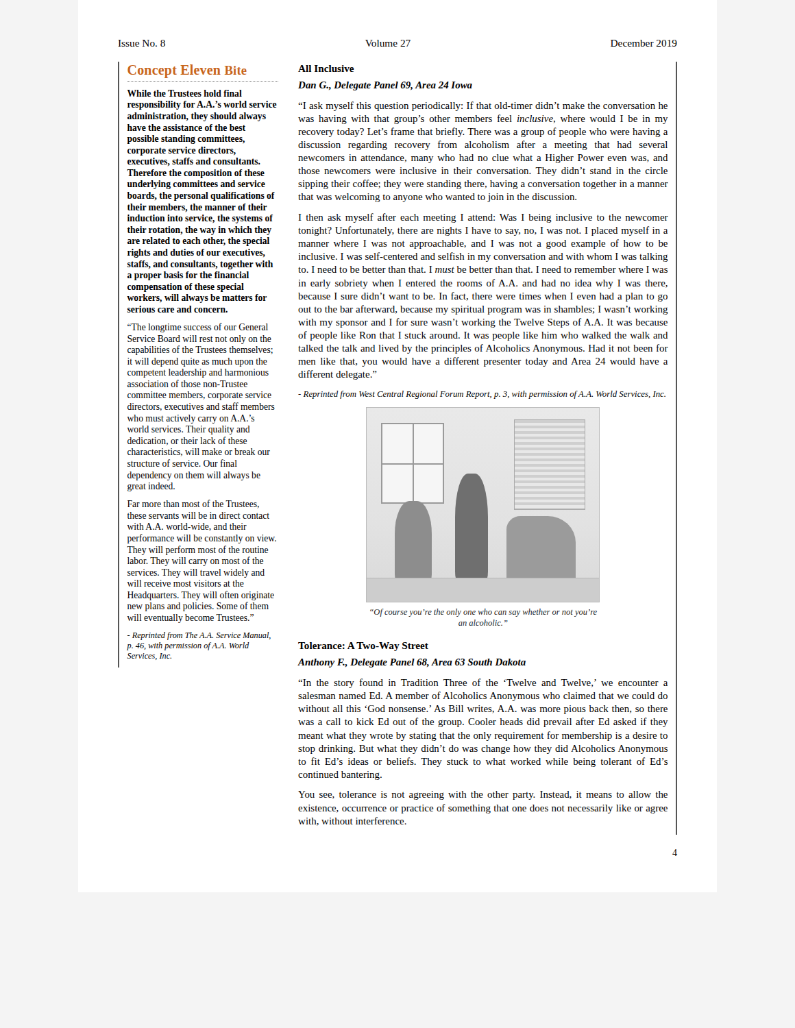Issue No. 8
Volume 27
December 2019
Concept Eleven Bite
While the Trustees hold final responsibility for A.A.’s world service administration, they should always have the assistance of the best possible standing committees, corporate service directors, executives, staffs and consultants. Therefore the composition of these underlying committees and service boards, the personal qualifications of their members, the manner of their induction into service, the systems of their rotation, the way in which they are related to each other, the special rights and duties of our executives, staffs, and consultants, together with a proper basis for the financial compensation of these special workers, will always be matters for serious care and concern.
“The longtime success of our General Service Board will rest not only on the capabilities of the Trustees themselves; it will depend quite as much upon the competent leadership and harmonious association of those non-Trustee committee members, corporate service directors, executives and staff members who must actively carry on A.A.’s world services. Their quality and dedication, or their lack of these characteristics, will make or break our structure of service. Our final dependency on them will always be great indeed.
Far more than most of the Trustees, these servants will be in direct contact with A.A. world-wide, and their performance will be constantly on view. They will perform most of the routine labor. They will carry on most of the services. They will travel widely and will receive most visitors at the Headquarters. They will often originate new plans and policies. Some of them will eventually become Trustees.”
- Reprinted from The A.A. Service Manual, p. 46, with permission of A.A. World Services, Inc.
All Inclusive
Dan G., Delegate Panel 69, Area 24 Iowa
“I ask myself this question periodically: If that old-timer didn’t make the conversation he was having with that group’s other members feel inclusive, where would I be in my recovery today? Let’s frame that briefly. There was a group of people who were having a discussion regarding recovery from alcoholism after a meeting that had several newcomers in attendance, many who had no clue what a Higher Power even was, and those newcomers were inclusive in their conversation. They didn’t stand in the circle sipping their coffee; they were standing there, having a conversation together in a manner that was welcoming to anyone who wanted to join in the discussion.
I then ask myself after each meeting I attend: Was I being inclusive to the newcomer tonight? Unfortunately, there are nights I have to say, no, I was not. I placed myself in a manner where I was not approachable, and I was not a good example of how to be inclusive. I was self-centered and selfish in my conversation and with whom I was talking to. I need to be better than that. I must be better than that. I need to remember where I was in early sobriety when I entered the rooms of A.A. and had no idea why I was there, because I sure didn’t want to be. In fact, there were times when I even had a plan to go out to the bar afterward, because my spiritual program was in shambles; I wasn’t working with my sponsor and I for sure wasn’t working the Twelve Steps of A.A. It was because of people like Ron that I stuck around. It was people like him who walked the walk and talked the talk and lived by the principles of Alcoholics Anonymous. Had it not been for men like that, you would have a different presenter today and Area 24 would have a different delegate.”
- Reprinted from West Central Regional Forum Report, p. 3, with permission of A.A. World Services, Inc.
“Of course you’re the only one who can say whether or not you’re an alcoholic.”
Tolerance: A Two-Way Street
Anthony F., Delegate Panel 68, Area 63 South Dakota
“In the story found in Tradition Three of the ‘Twelve and Twelve,’ we encounter a salesman named Ed. A member of Alcoholics Anonymous who claimed that we could do without all this ‘God nonsense.’ As Bill writes, A.A. was more pious back then, so there was a call to kick Ed out of the group. Cooler heads did prevail after Ed asked if they meant what they wrote by stating that the only requirement for membership is a desire to stop drinking. But what they didn’t do was change how they did Alcoholics Anonymous to fit Ed’s ideas or beliefs. They stuck to what worked while being tolerant of Ed’s continued bantering.
You see, tolerance is not agreeing with the other party. Instead, it means to allow the existence, occurrence or practice of something that one does not necessarily like or agree with, without interference.
4